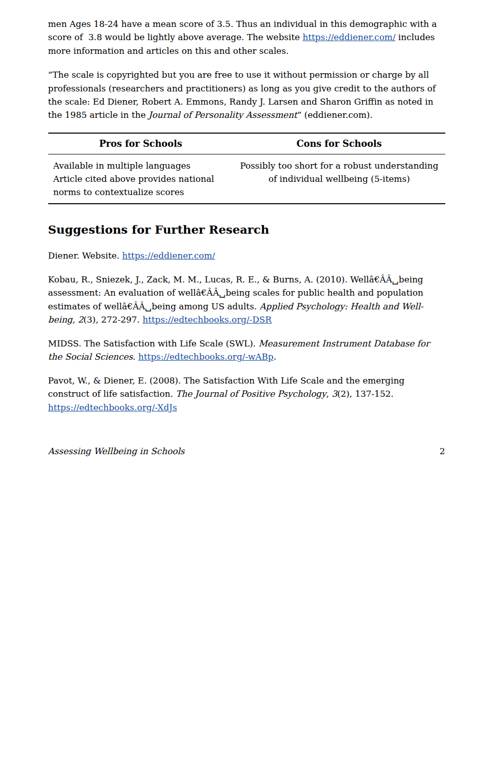men Ages 18-24 have a mean score of 3.5. Thus an individual in this demographic with a score of 3.8 would be lightly above average. The website https://eddiener.com/ includes more information and articles on this and other scales.
“The scale is copyrighted but you are free to use it without permission or charge by all professionals (researchers and practitioners) as long as you give credit to the authors of the scale: Ed Diener, Robert A. Emmons, Randy J. Larsen and Sharon Griffin as noted in the 1985 article in the Journal of Personality Assessment” (eddiener.com).
| Pros for Schools | Cons for Schools |
| --- | --- |
| Available in multiple languages Article cited above provides national norms to contextualize scores | Possibly too short for a robust understanding of individual wellbeing (5-items) |
Suggestions for Further Research
Diener. Website. https://eddiener.com/
Kobau, R., Sniezek, J., Zack, M. M., Lucas, R. E., & Burns, A. (2010). Wellâ€ÂÂ␣being assessment: An evaluation of wellâ€ÂÂ␣being scales for public health and population estimates of wellâ€ÂÂ␣being among US adults. Applied Psychology: Health and Well-being, 2(3), 272-297. https://edtechbooks.org/-DSR
MIDSS. The Satisfaction with Life Scale (SWL). Measurement Instrument Database for the Social Sciences. https://edtechbooks.org/-wABp.
Pavot, W., & Diener, E. (2008). The Satisfaction With Life Scale and the emerging construct of life satisfaction. The Journal of Positive Psychology, 3(2), 137-152. https://edtechbooks.org/-XdJs
Assessing Wellbeing in Schools 2